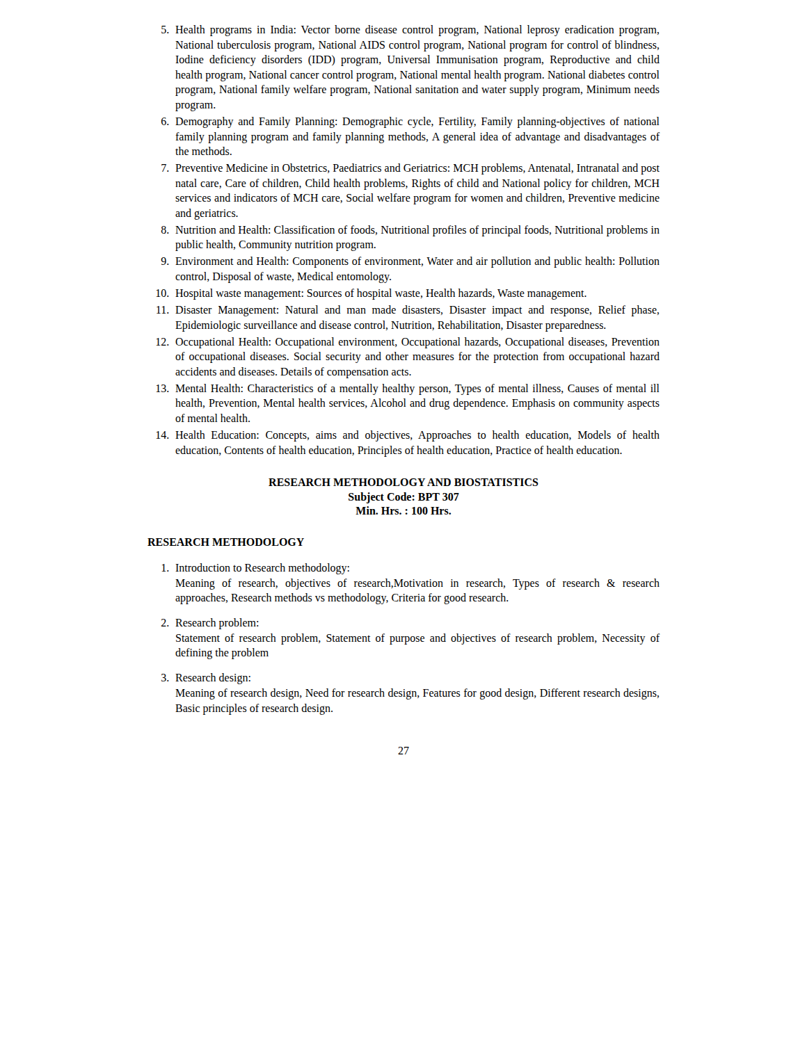Health programs in India: Vector borne disease control program, National leprosy eradication program, National tuberculosis program, National AIDS control program, National program for control of blindness, Iodine deficiency disorders (IDD) program, Universal Immunisation program, Reproductive and child health program, National cancer control program, National mental health program. National diabetes control program, National family welfare program, National sanitation and water supply program, Minimum needs program.
Demography and Family Planning: Demographic cycle, Fertility, Family planning-objectives of national family planning program and family planning methods, A general idea of advantage and disadvantages of the methods.
Preventive Medicine in Obstetrics, Paediatrics and Geriatrics: MCH problems, Antenatal, Intranatal and post natal care, Care of children, Child health problems, Rights of child and National policy for children, MCH services and indicators of MCH care, Social welfare program for women and children, Preventive medicine and geriatrics.
Nutrition and Health: Classification of foods, Nutritional profiles of principal foods, Nutritional problems in public health, Community nutrition program.
Environment and Health: Components of environment, Water and air pollution and public health: Pollution control, Disposal of waste, Medical entomology.
Hospital waste management: Sources of hospital waste, Health hazards, Waste management.
Disaster Management: Natural and man made disasters, Disaster impact and response, Relief phase, Epidemiologic surveillance and disease control, Nutrition, Rehabilitation, Disaster preparedness.
Occupational Health: Occupational environment, Occupational hazards, Occupational diseases, Prevention of occupational diseases. Social security and other measures for the protection from occupational hazard accidents and diseases. Details of compensation acts.
Mental Health: Characteristics of a mentally healthy person, Types of mental illness, Causes of mental ill health, Prevention, Mental health services, Alcohol and drug dependence. Emphasis on community aspects of mental health.
Health Education: Concepts, aims and objectives, Approaches to health education, Models of health education, Contents of health education, Principles of health education, Practice of health education.
RESEARCH METHODOLOGY AND BIOSTATISTICS
Subject Code: BPT 307
Min. Hrs. : 100 Hrs.
RESEARCH METHODOLOGY
Introduction to Research methodology: Meaning of research, objectives of research,Motivation in research, Types of research & research approaches, Research methods vs methodology, Criteria for good research.
Research problem: Statement of research problem, Statement of purpose and objectives of research problem, Necessity of defining the problem
Research design: Meaning of research design, Need for research design, Features for good design, Different research designs, Basic principles of research design.
27